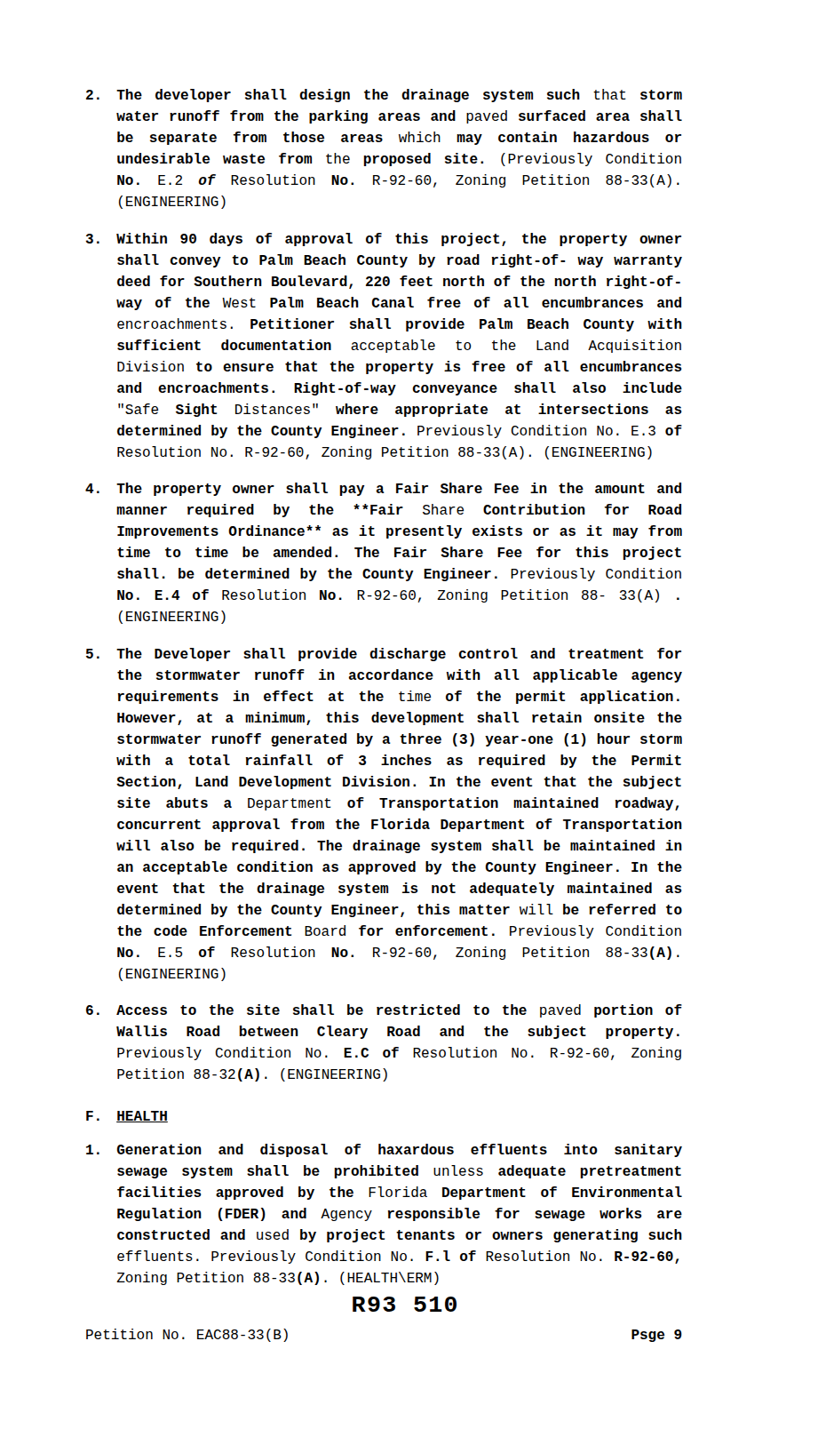2. The developer shall design the drainage system such that storm water runoff from the parking areas and paved surfaced area shall be separate from those areas which may contain hazardous or undesirable waste from the proposed site. (Previously Condition No. E.2 of Resolution No. R-92-60, Zoning Petition 88-33(A). (ENGINEERING)
3. Within 90 days of approval of this project, the property owner shall convey to Palm Beach County by road right-of- way warranty deed for Southern Boulevard, 220 feet north of the north right-of-way of the West Palm Beach Canal free of all encumbrances and encroachments. Petitioner shall provide Palm Beach County with sufficient documentation acceptable to the Land Acquisition Division to ensure that the property is free of all encumbrances and encroachments. Right-of-way conveyance shall also include "Safe Sight Distances" where appropriate at intersections as determined by the County Engineer. Previously Condition No. E.3 of Resolution No. R-92-60, Zoning Petition 88-33(A). (ENGINEERING)
4. The property owner shall pay a Fair Share Fee in the amount and manner required by the **Fair Share Contribution for Road Improvements Ordinance** as it presently exists or as it may from time to time be amended. The Fair Share Fee for this project shall. be determined by the County Engineer. Previously Condition No. E.4 of Resolution No. R-92-60, Zoning Petition 88- 33(A) . (ENGINEERING)
5. The Developer shall provide discharge control and treatment for the stormwater runoff in accordance with all applicable agency requirements in effect at the time of the permit application. However, at a minimum, this development shall retain onsite the stormwater runoff generated by a three (3) year-one (1) hour storm with a total rainfall of 3 inches as required by the Permit Section, Land Development Division. In the event that the subject site abuts a Department of Transportation maintained roadway, concurrent approval from the Florida Department of Transportation will also be required. The drainage system shall be maintained in an acceptable condition as approved by the County Engineer. In the event that the drainage system is not adequately maintained as determined by the County Engineer, this matter will be referred to the code Enforcement Board for enforcement. Previously Condition No. E.5 of Resolution No. R-92-60, Zoning Petition 88-33(A). (ENGINEERING)
6. Access to the site shall be restricted to the paved portion of Wallis Road between Cleary Road and the subject property. Previously Condition No. E.C of Resolution No. R-92-60, Zoning Petition 88-32(A). (ENGINEERING)
F. HEALTH
1. Generation and disposal of haxardous effluents into sanitary sewage system shall be prohibited unless adequate pretreatment facilities approved by the Florida Department of Environmental Regulation (FDER) and Agency responsible for sewage works are constructed and used by project tenants or owners generating such effluents. Previously Condition No. F.l of Resolution No. R-92-60, Zoning Petition 88-33(A). (HEALTH\ERM)
Petition No. EAC88-33(B) R93 510 Psge 9